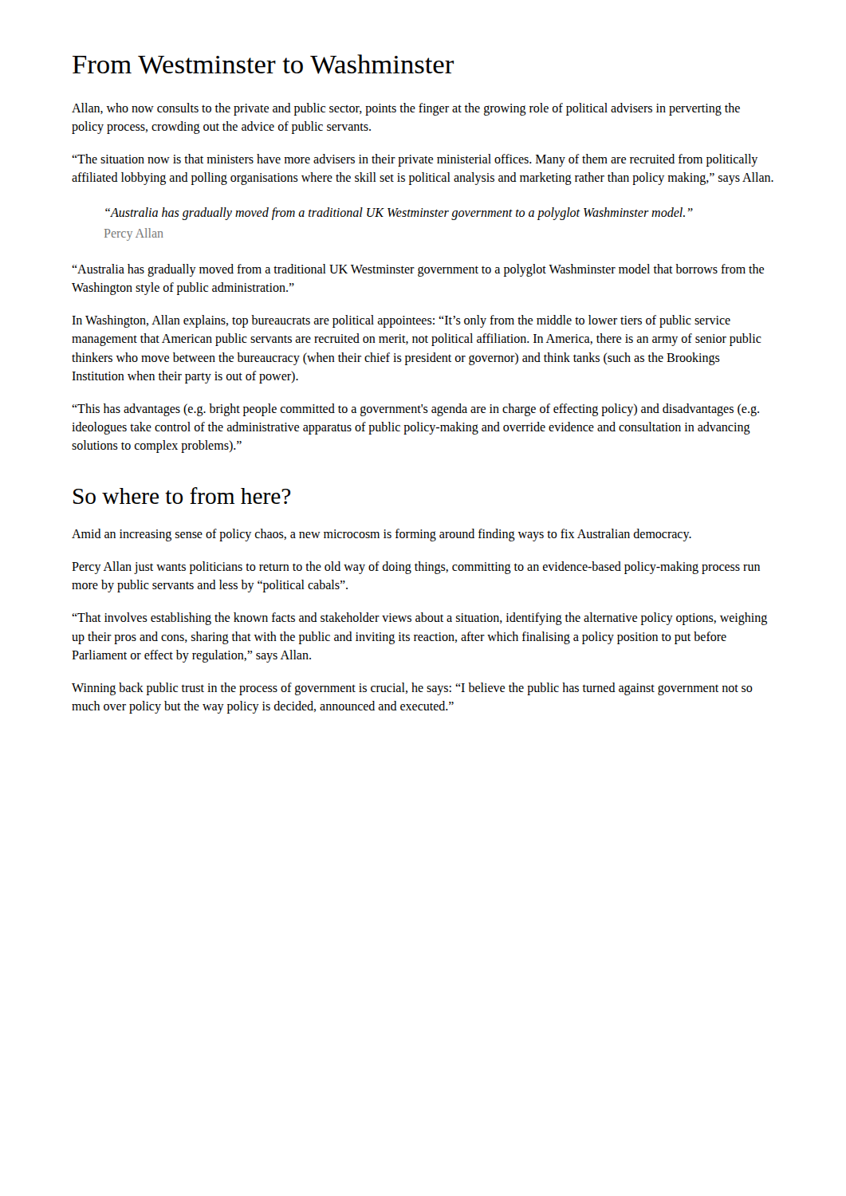From Westminster to Washminster
Allan, who now consults to the private and public sector, points the finger at the growing role of political advisers in perverting the policy process, crowding out the advice of public servants.
“The situation now is that ministers have more advisers in their private ministerial offices. Many of them are recruited from politically affiliated lobbying and polling organisations where the skill set is political analysis and marketing rather than policy making,” says Allan.
“Australia has gradually moved from a traditional UK Westminster government to a polyglot Washminster model.”
Percy Allan
“Australia has gradually moved from a traditional UK Westminster government to a polyglot Washminster model that borrows from the Washington style of public administration.”
In Washington, Allan explains, top bureaucrats are political appointees: “It’s only from the middle to lower tiers of public service management that American public servants are recruited on merit, not political affiliation. In America, there is an army of senior public thinkers who move between the bureaucracy (when their chief is president or governor) and think tanks (such as the Brookings Institution when their party is out of power).
“This has advantages (e.g. bright people committed to a government's agenda are in charge of effecting policy) and disadvantages (e.g. ideologues take control of the administrative apparatus of public policy-making and override evidence and consultation in advancing solutions to complex problems).”
So where to from here?
Amid an increasing sense of policy chaos, a new microcosm is forming around finding ways to fix Australian democracy.
Percy Allan just wants politicians to return to the old way of doing things, committing to an evidence-based policy-making process run more by public servants and less by “political cabals”.
“That involves establishing the known facts and stakeholder views about a situation, identifying the alternative policy options, weighing up their pros and cons, sharing that with the public and inviting its reaction, after which finalising a policy position to put before Parliament or effect by regulation,” says Allan.
Winning back public trust in the process of government is crucial, he says: “I believe the public has turned against government not so much over policy but the way policy is decided, announced and executed.”